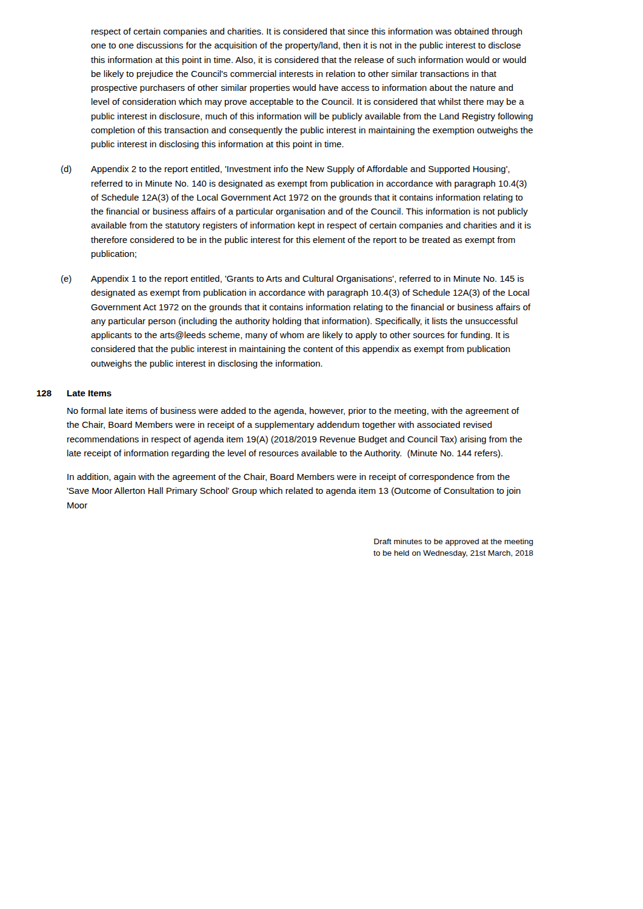respect of certain companies and charities. It is considered that since this information was obtained through one to one discussions for the acquisition of the property/land, then it is not in the public interest to disclose this information at this point in time. Also, it is considered that the release of such information would or would be likely to prejudice the Council's commercial interests in relation to other similar transactions in that prospective purchasers of other similar properties would have access to information about the nature and level of consideration which may prove acceptable to the Council. It is considered that whilst there may be a public interest in disclosure, much of this information will be publicly available from the Land Registry following completion of this transaction and consequently the public interest in maintaining the exemption outweighs the public interest in disclosing this information at this point in time.
(d)
Appendix 2 to the report entitled, 'Investment info the New Supply of Affordable and Supported Housing', referred to in Minute No. 140 is designated as exempt from publication in accordance with paragraph 10.4(3) of Schedule 12A(3) of the Local Government Act 1972 on the grounds that it contains information relating to the financial or business affairs of a particular organisation and of the Council. This information is not publicly available from the statutory registers of information kept in respect of certain companies and charities and it is therefore considered to be in the public interest for this element of the report to be treated as exempt from publication;
(e)
Appendix 1 to the report entitled, 'Grants to Arts and Cultural Organisations', referred to in Minute No. 145 is designated as exempt from publication in accordance with paragraph 10.4(3) of Schedule 12A(3) of the Local Government Act 1972 on the grounds that it contains information relating to the financial or business affairs of any particular person (including the authority holding that information). Specifically, it lists the unsuccessful applicants to the arts@leeds scheme, many of whom are likely to apply to other sources for funding. It is considered that the public interest in maintaining the content of this appendix as exempt from publication outweighs the public interest in disclosing the information.
128
Late Items
No formal late items of business were added to the agenda, however, prior to the meeting, with the agreement of the Chair, Board Members were in receipt of a supplementary addendum together with associated revised recommendations in respect of agenda item 19(A) (2018/2019 Revenue Budget and Council Tax) arising from the late receipt of information regarding the level of resources available to the Authority. (Minute No. 144 refers).
In addition, again with the agreement of the Chair, Board Members were in receipt of correspondence from the 'Save Moor Allerton Hall Primary School' Group which related to agenda item 13 (Outcome of Consultation to join Moor
Draft minutes to be approved at the meeting
to be held on Wednesday, 21st March, 2018